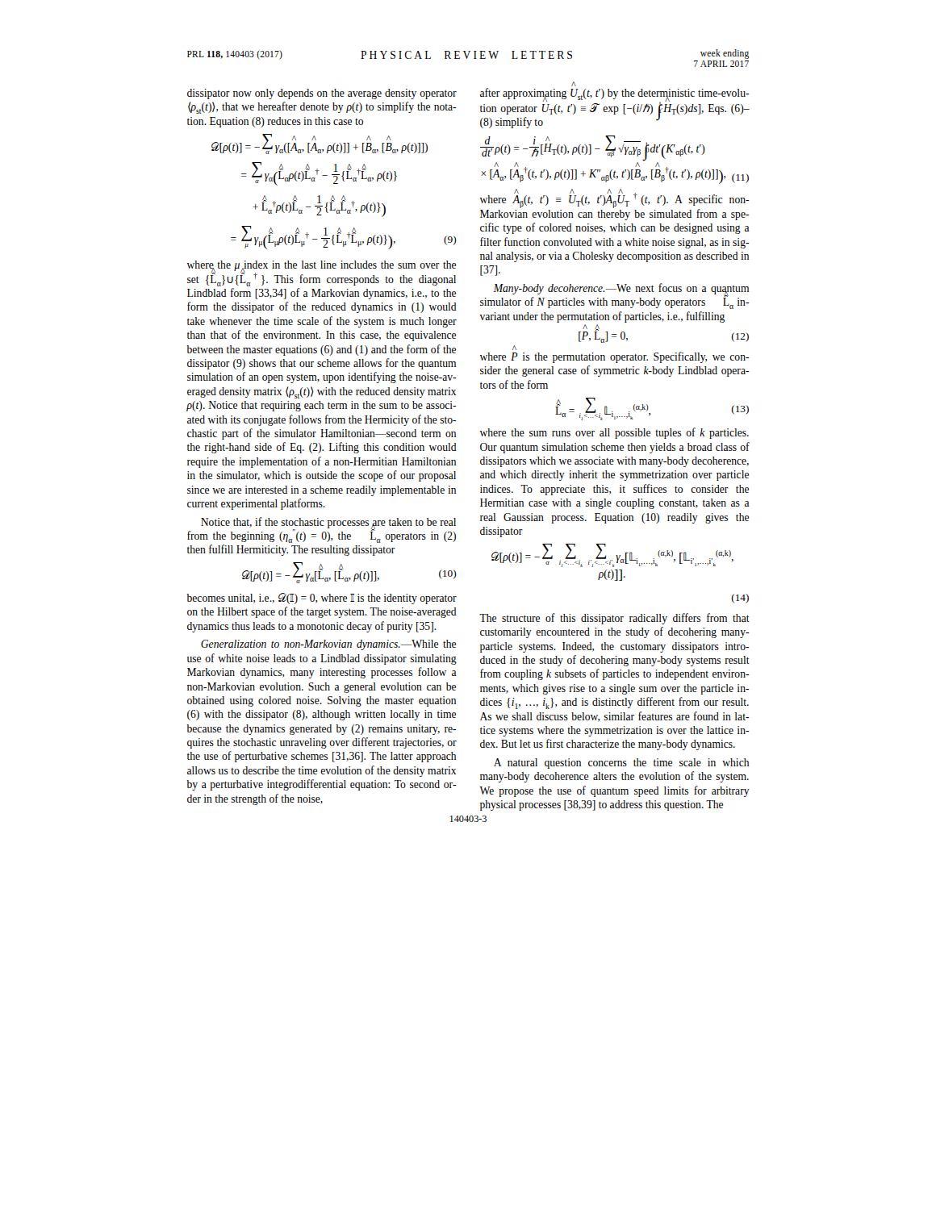PRL 118, 140403 (2017)
PHYSICAL REVIEW LETTERS
week ending 7 APRIL 2017
dissipator now only depends on the average density operator ⟨ρst(t)⟩, that we hereafter denote by ρ(t) to simplify the notation. Equation (8) reduces in this case to
𝒟[ρ(t)] = −∑α γα([Aα, [Aα, ρ(t)]] + [Bα, [Bα, ρ(t)]])
= ∑α γα(L̂αρ(t)L̂α† − 12{L̂α†L̂α, ρ(t)}
+ L̂α†ρ(t)L̂α − 12{L̂αL̂α†, ρ(t)})
= ∑μ γμ(L̂μρ(t)L̂μ† − 12{L̂μ†L̂μ, ρ(t)}),
(9)
where the μ index in the last line includes the sum over the set {L̂α}∪{L̂α†}. This form corresponds to the diagonal Lindblad form [33,34] of a Markovian dynamics, i.e., to the form the dissipator of the reduced dynamics in (1) would take whenever the time scale of the system is much longer than that of the environment. In this case, the equivalence between the master equations (6) and (1) and the form of the dissipator (9) shows that our scheme allows for the quantum simulation of an open system, upon identifying the noise-averaged density matrix ⟨ρst(t)⟩ with the reduced density matrix ρ(t). Notice that requiring each term in the sum to be associated with its conjugate follows from the Hermicity of the stochastic part of the simulator Hamiltonian—second term on the right-hand side of Eq. (2). Lifting this condition would require the implementation of a non-Hermitian Hamiltonian in the simulator, which is outside the scope of our proposal since we are interested in a scheme readily implementable in current experimental platforms.
Notice that, if the stochastic processes are taken to be real from the beginning (ηα″(t) = 0), the L̂α operators in (2) then fulfill Hermiticity. The resulting dissipator
𝒟[ρ(t)] = −∑α γα[L̂α, [L̂α, ρ(t)]],
(10)
becomes unital, i.e., 𝒟(𝕀) = 0, where 𝕀 is the identity operator on the Hilbert space of the target system. The noise-averaged dynamics thus leads to a monotonic decay of purity [35].
Generalization to non-Markovian dynamics.—While the use of white noise leads to a Lindblad dissipator simulating Markovian dynamics, many interesting processes follow a non-Markovian evolution. Such a general evolution can be obtained using colored noise. Solving the master equation (6) with the dissipator (8), although written locally in time because the dynamics generated by (2) remains unitary, requires the stochastic unraveling over different trajectories, or the use of perturbative schemes [31,36]. The latter approach allows us to describe the time evolution of the density matrix by a perturbative integrodifferential equation: To second order in the strength of the noise,
after approximating Ust(t, t′) by the deterministic time-evolution operator UT(t, t′) ≡ 𝒯 exp [−(i/ℏ) ∫tt′HT(s)ds], Eqs. (6)–(8) simplify to
ddt′ρ(t) = −iℏ[HT(t), ρ(t)] − ∑αβ√γαγβ ∫t 0 dt′(K′αβ(t, t′)
× [Aα, [Aβ†(t, t′), ρ(t)]] + K″αβ(t, t′)[Bα, [Bβ†(t, t′), ρ(t)]]),
(11)
where Aβ(t, t′) ≡ UT(t, t′)AβUT†(t, t′). A specific non-Markovian evolution can thereby be simulated from a specific type of colored noises, which can be designed using a filter function convoluted with a white noise signal, as in signal analysis, or via a Cholesky decomposition as described in [37].
Many-body decoherence.—We next focus on a quantum simulator of N particles with many-body operators L̂α invariant under the permutation of particles, i.e., fulfilling
[P, L̂α] = 0,
(12)
where P is the permutation operator. Specifically, we consider the general case of symmetric k-body Lindblad operators of the form
L̂α = ∑i1<…<ik 𝕃i1,…,ik(α,k),
(13)
where the sum runs over all possible tuples of k particles. Our quantum simulation scheme then yields a broad class of dissipators which we associate with many-body decoherence, and which directly inherit the symmetrization over particle indices. To appreciate this, it suffices to consider the Hermitian case with a single coupling constant, taken as a real Gaussian process. Equation (10) readily gives the dissipator
𝒟[ρ(t)] = −∑α ∑i1<…<ik ∑i′1<…<i′k γα[𝕃i1,…,ik(α,k), [𝕃i′1,…,i′k(α,k), ρ(t)]].
(14)
The structure of this dissipator radically differs from that customarily encountered in the study of decohering many-particle systems. Indeed, the customary dissipators introduced in the study of decohering many-body systems result from coupling k subsets of particles to independent environments, which gives rise to a single sum over the particle indices {i1, …, ik}, and is distinctly different from our result. As we shall discuss below, similar features are found in lattice systems where the symmetrization is over the lattice index. But let us first characterize the many-body dynamics.
A natural question concerns the time scale in which many-body decoherence alters the evolution of the system. We propose the use of quantum speed limits for arbitrary physical processes [38,39] to address this question. The
140403-3